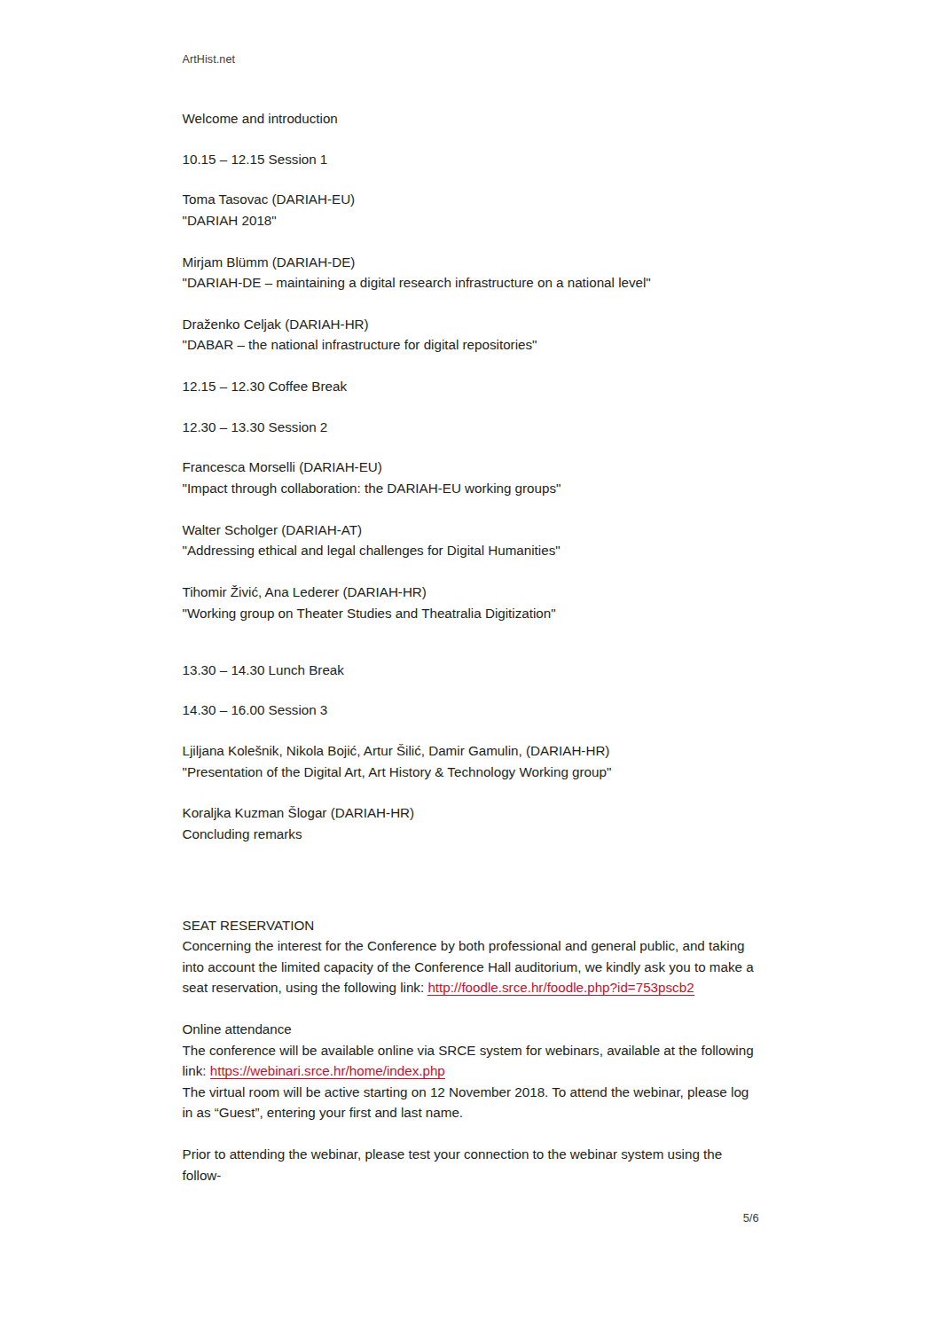ArtHist.net
Welcome and introduction
10.15 – 12.15 Session 1
Toma Tasovac (DARIAH-EU)
"DARIAH 2018"
Mirjam Blümm (DARIAH-DE)
"DARIAH-DE – maintaining a digital research infrastructure on a national level"
Draženko Celjak (DARIAH-HR)
"DABAR – the national infrastructure for digital repositories"
12.15 – 12.30 Coffee Break
12.30 – 13.30 Session 2
Francesca Morselli (DARIAH-EU)
"Impact through collaboration: the DARIAH-EU working groups"
Walter Scholger (DARIAH-AT)
"Addressing ethical and legal challenges for Digital Humanities"
Tihomir Živić, Ana Lederer (DARIAH-HR)
"Working group on Theater Studies and Theatralia Digitization"
13.30 – 14.30 Lunch Break
14.30 – 16.00 Session 3
Ljiljana Kolešnik, Nikola Bojić, Artur Šilić, Damir Gamulin, (DARIAH-HR)
"Presentation of the Digital Art, Art History & Technology Working group"
Koraljka Kuzman Šlogar (DARIAH-HR)
Concluding remarks
SEAT RESERVATION
Concerning the interest for the Conference by both professional and general public, and taking into account the limited capacity of the Conference Hall auditorium, we kindly ask you to make a seat reservation, using the following link: http://foodle.srce.hr/foodle.php?id=753pscb2
Online attendance
The conference will be available online via SRCE system for webinars, available at the following link: https://webinari.srce.hr/home/index.php
The virtual room will be active starting on 12 November 2018. To attend the webinar, please log in as “Guest”, entering your first and last name.
Prior to attending the webinar, please test your connection to the webinar system using the follow-
5/6